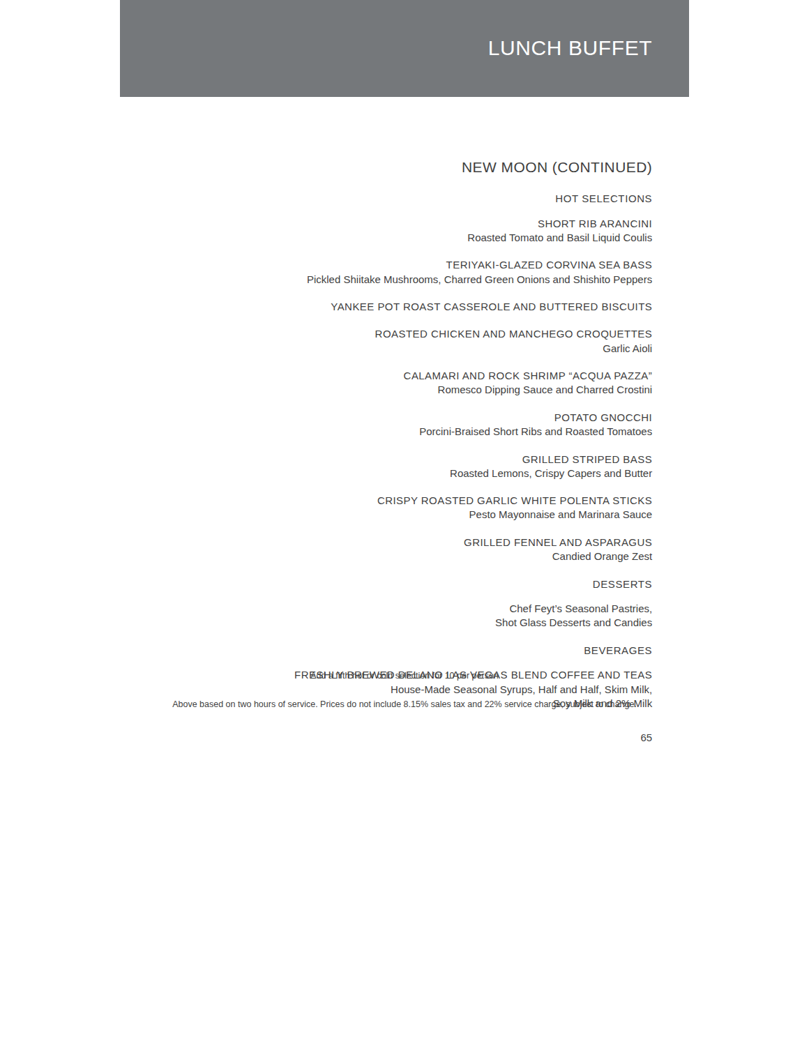Lunch Buffet
New Moon (Continued)
Hot Selections
Short Rib Arancini Roasted Tomato and Basil Liquid Coulis
Teriyaki-Glazed Corvina Sea Bass Pickled Shiitake Mushrooms, Charred Green Onions and Shishito Peppers
Yankee Pot Roast Casserole and Buttered Biscuits
Roasted Chicken and Manchego Croquettes Garlic Aioli
Calamari and Rock Shrimp “Acqua Pazza” Romesco Dipping Sauce and Charred Crostini
Potato Gnocchi Porcini-Braised Short Ribs and Roasted Tomatoes
Grilled Striped Bass Roasted Lemons, Crispy Capers and Butter
Crispy Roasted Garlic White Polenta Sticks Pesto Mayonnaise and Marinara Sauce
Grilled Fennel and Asparagus Candied Orange Zest
Desserts
Chef Feyt’s Seasonal Pastries, Shot Glass Desserts and Candies
Beverages
Freshly Brewed Delano Las Vegas Blend Coffee and Teas House-Made Seasonal Syrups, Half and Half, Skim Milk, Soy Milk and 2% Milk
65
Add a fifth hot or cold selection for 10 per person
Above based on two hours of service. Prices do not include 8.15% sales tax and 22% service charge, subject to change.